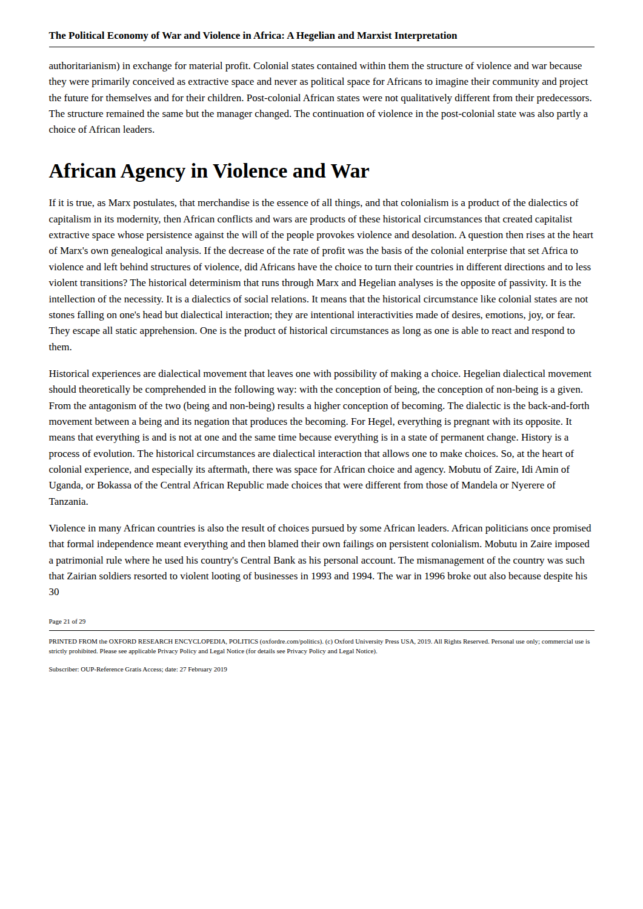The Political Economy of War and Violence in Africa: A Hegelian and Marxist Interpretation
authoritarianism) in exchange for material profit. Colonial states contained within them the structure of violence and war because they were primarily conceived as extractive space and never as political space for Africans to imagine their community and project the future for themselves and for their children. Post-colonial African states were not qualitatively different from their predecessors. The structure remained the same but the manager changed. The continuation of violence in the post-colonial state was also partly a choice of African leaders.
African Agency in Violence and War
If it is true, as Marx postulates, that merchandise is the essence of all things, and that colonialism is a product of the dialectics of capitalism in its modernity, then African conflicts and wars are products of these historical circumstances that created capitalist extractive space whose persistence against the will of the people provokes violence and desolation. A question then rises at the heart of Marx's own genealogical analysis. If the decrease of the rate of profit was the basis of the colonial enterprise that set Africa to violence and left behind structures of violence, did Africans have the choice to turn their countries in different directions and to less violent transitions? The historical determinism that runs through Marx and Hegelian analyses is the opposite of passivity. It is the intellection of the necessity. It is a dialectics of social relations. It means that the historical circumstance like colonial states are not stones falling on one's head but dialectical interaction; they are intentional interactivities made of desires, emotions, joy, or fear. They escape all static apprehension. One is the product of historical circumstances as long as one is able to react and respond to them.
Historical experiences are dialectical movement that leaves one with possibility of making a choice. Hegelian dialectical movement should theoretically be comprehended in the following way: with the conception of being, the conception of non-being is a given. From the antagonism of the two (being and non-being) results a higher conception of becoming. The dialectic is the back-and-forth movement between a being and its negation that produces the becoming. For Hegel, everything is pregnant with its opposite. It means that everything is and is not at one and the same time because everything is in a state of permanent change. History is a process of evolution. The historical circumstances are dialectical interaction that allows one to make choices. So, at the heart of colonial experience, and especially its aftermath, there was space for African choice and agency. Mobutu of Zaire, Idi Amin of Uganda, or Bokassa of the Central African Republic made choices that were different from those of Mandela or Nyerere of Tanzania.
Violence in many African countries is also the result of choices pursued by some African leaders. African politicians once promised that formal independence meant everything and then blamed their own failings on persistent colonialism. Mobutu in Zaire imposed a patrimonial rule where he used his country's Central Bank as his personal account. The mismanagement of the country was such that Zairian soldiers resorted to violent looting of businesses in 1993 and 1994. The war in 1996 broke out also because despite his 30
Page 21 of 29
PRINTED FROM the OXFORD RESEARCH ENCYCLOPEDIA, POLITICS (oxfordre.com/politics). (c) Oxford University Press USA, 2019. All Rights Reserved. Personal use only; commercial use is strictly prohibited. Please see applicable Privacy Policy and Legal Notice (for details see Privacy Policy and Legal Notice).
Subscriber: OUP-Reference Gratis Access; date: 27 February 2019